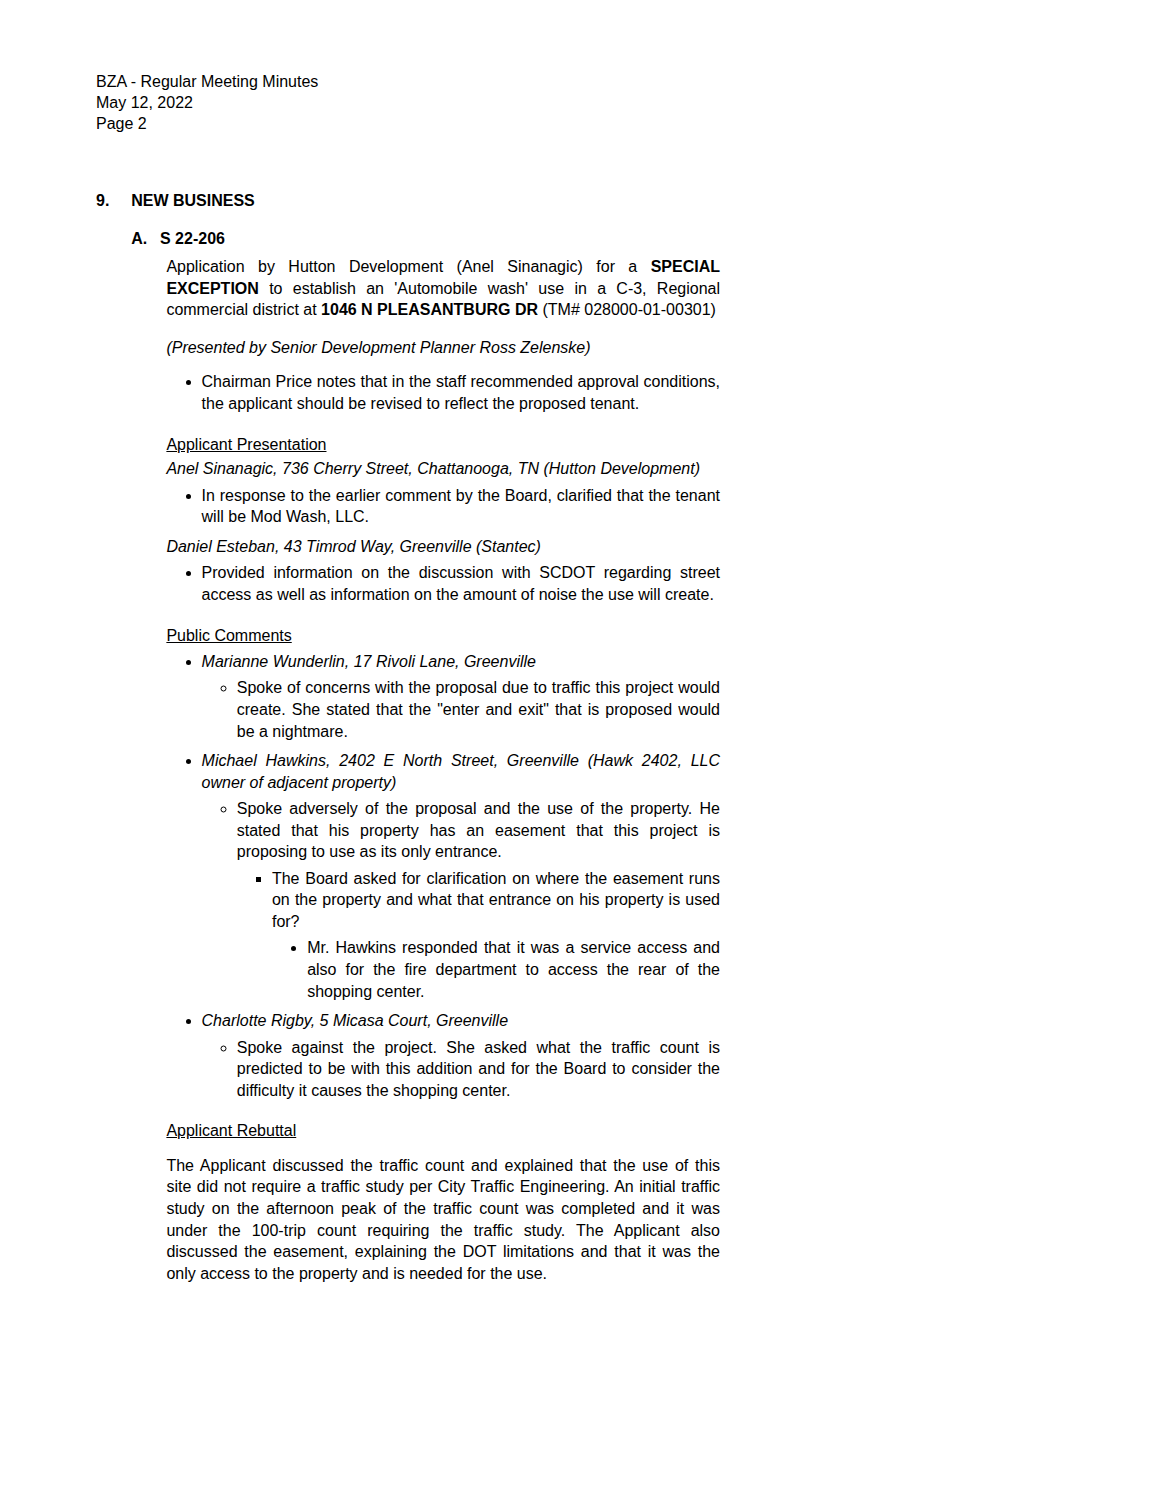BZA - Regular Meeting Minutes
May 12, 2022
Page 2
9. NEW BUSINESS
A. S 22-206
Application by Hutton Development (Anel Sinanagic) for a SPECIAL EXCEPTION to establish an 'Automobile wash' use in a C-3, Regional commercial district at 1046 N PLEASANTBURG DR (TM# 028000-01-00301)
(Presented by Senior Development Planner Ross Zelenske)
Chairman Price notes that in the staff recommended approval conditions, the applicant should be revised to reflect the proposed tenant.
Applicant Presentation
Anel Sinanagic, 736 Cherry Street, Chattanooga, TN (Hutton Development)
In response to the earlier comment by the Board, clarified that the tenant will be Mod Wash, LLC.
Daniel Esteban, 43 Timrod Way, Greenville (Stantec)
Provided information on the discussion with SCDOT regarding street access as well as information on the amount of noise the use will create.
Public Comments
Marianne Wunderlin, 17 Rivoli Lane, Greenville
Spoke of concerns with the proposal due to traffic this project would create. She stated that the "enter and exit" that is proposed would be a nightmare.
Michael Hawkins, 2402 E North Street, Greenville (Hawk 2402, LLC owner of adjacent property)
Spoke adversely of the proposal and the use of the property. He stated that his property has an easement that this project is proposing to use as its only entrance.
The Board asked for clarification on where the easement runs on the property and what that entrance on his property is used for?
Mr. Hawkins responded that it was a service access and also for the fire department to access the rear of the shopping center.
Charlotte Rigby, 5 Micasa Court, Greenville
Spoke against the project. She asked what the traffic count is predicted to be with this addition and for the Board to consider the difficulty it causes the shopping center.
Applicant Rebuttal
The Applicant discussed the traffic count and explained that the use of this site did not require a traffic study per City Traffic Engineering. An initial traffic study on the afternoon peak of the traffic count was completed and it was under the 100-trip count requiring the traffic study. The Applicant also discussed the easement, explaining the DOT limitations and that it was the only access to the property and is needed for the use.